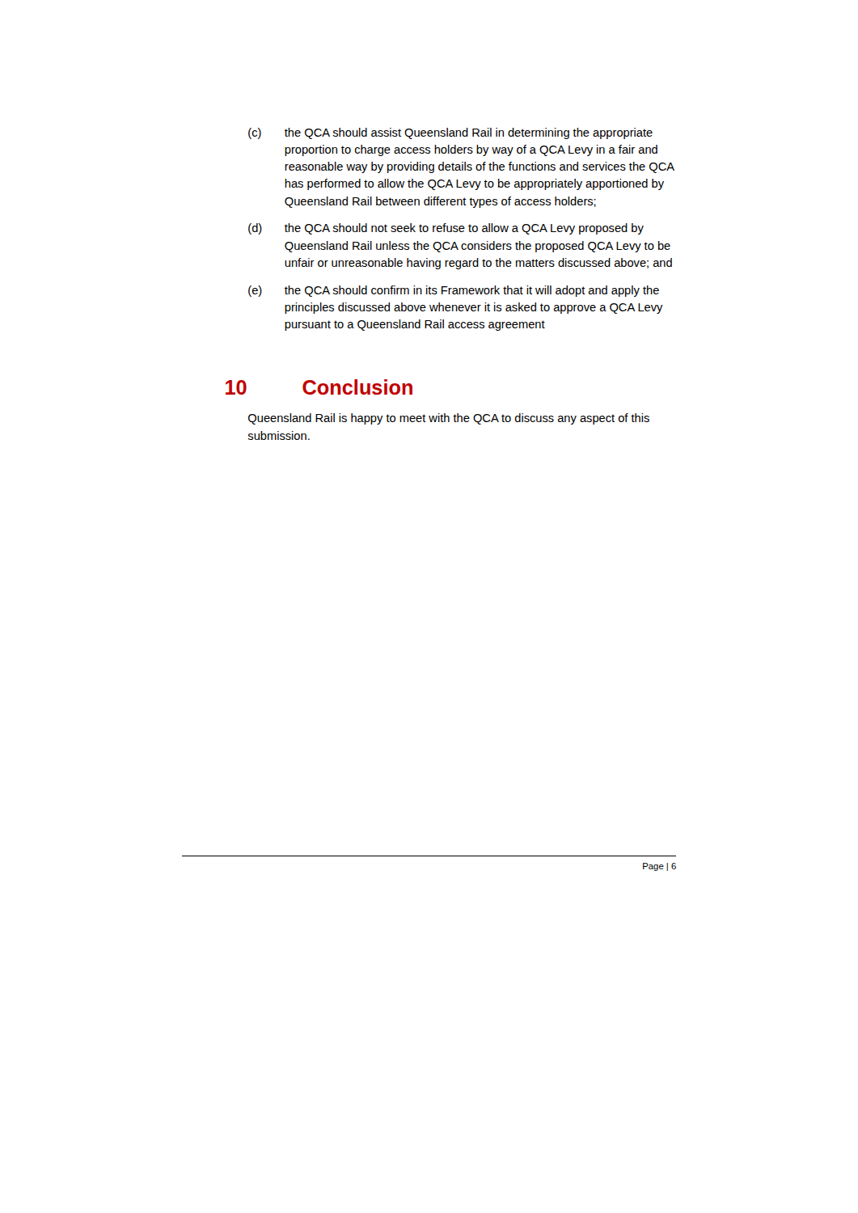(c) the QCA should assist Queensland Rail in determining the appropriate proportion to charge access holders by way of a QCA Levy in a fair and reasonable way by providing details of the functions and services the QCA has performed to allow the QCA Levy to be appropriately apportioned by Queensland Rail between different types of access holders;
(d) the QCA should not seek to refuse to allow a QCA Levy proposed by Queensland Rail unless the QCA considers the proposed QCA Levy to be unfair or unreasonable having regard to the matters discussed above; and
(e) the QCA should confirm in its Framework that it will adopt and apply the principles discussed above whenever it is asked to approve a QCA Levy pursuant to a Queensland Rail access agreement
10 Conclusion
Queensland Rail is happy to meet with the QCA to discuss any aspect of this submission.
Page | 6